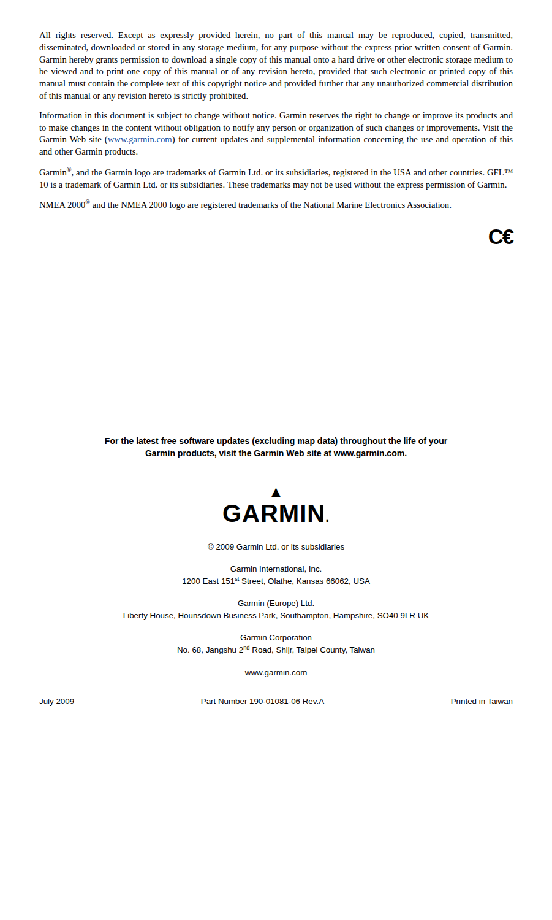All rights reserved. Except as expressly provided herein, no part of this manual may be reproduced, copied, transmitted, disseminated, downloaded or stored in any storage medium, for any purpose without the express prior written consent of Garmin. Garmin hereby grants permission to download a single copy of this manual onto a hard drive or other electronic storage medium to be viewed and to print one copy of this manual or of any revision hereto, provided that such electronic or printed copy of this manual must contain the complete text of this copyright notice and provided further that any unauthorized commercial distribution of this manual or any revision hereto is strictly prohibited.
Information in this document is subject to change without notice. Garmin reserves the right to change or improve its products and to make changes in the content without obligation to notify any person or organization of such changes or improvements. Visit the Garmin Web site (www.garmin.com) for current updates and supplemental information concerning the use and operation of this and other Garmin products.
Garmin®, and the Garmin logo are trademarks of Garmin Ltd. or its subsidiaries, registered in the USA and other countries. GFL™ 10 is a trademark of Garmin Ltd. or its subsidiaries. These trademarks may not be used without the express permission of Garmin.
NMEA 2000® and the NMEA 2000 logo are registered trademarks of the National Marine Electronics Association.
C€
For the latest free software updates (excluding map data) throughout the life of your
Garmin products, visit the Garmin Web site at www.garmin.com.
▲ GARMIN.
© 2009 Garmin Ltd. or its subsidiaries
Garmin International, Inc.
1200 East 151st Street, Olathe, Kansas 66062, USA
Garmin (Europe) Ltd.
Liberty House, Hounsdown Business Park, Southampton, Hampshire, SO40 9LR UK
Garmin Corporation
No. 68, Jangshu 2nd Road, Shijr, Taipei County, Taiwan
www.garmin.com
July 2009 Part Number 190-01081-06 Rev.A Printed in Taiwan